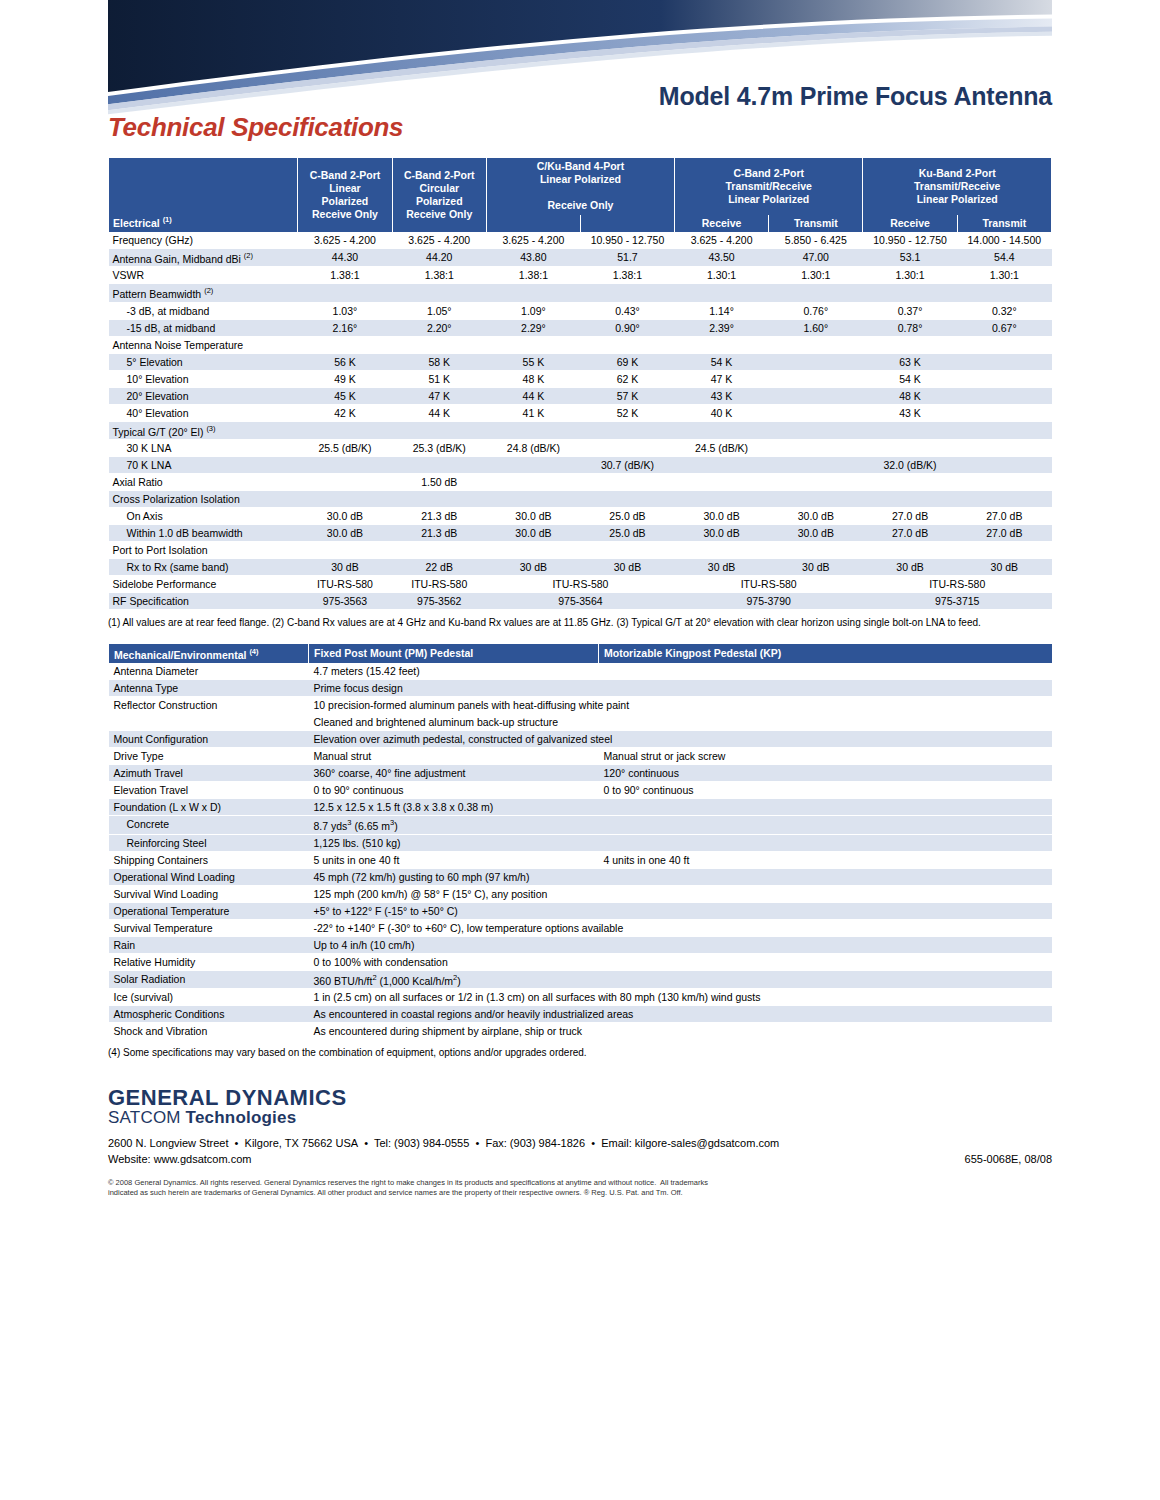Model 4.7m Prime Focus Antenna
Technical Specifications
| Electrical (1) | C-Band 2-Port Linear Polarized Receive Only | C-Band 2-Port Circular Polarized Receive Only | C/Ku-Band 4-Port Linear Polarized Receive Only | C-Band 2-Port Transmit/Receive Linear Polarized | Ku-Band 2-Port Transmit/Receive Linear Polarized |
| --- | --- | --- | --- | --- | --- |
| | | Receive | Transmit | Receive | Transmit |
| Frequency (GHz) | 3.625 - 4.200 | 3.625 - 4.200 | 3.625 - 4.200 | 10.950 - 12.750 | 3.625 - 4.200 | 5.850 - 6.425 | 10.950 - 12.750 | 14.000 - 14.500 |
| Antenna Gain, Midband dBi (2) | 44.30 | 44.20 | 43.80 | 51.7 | 43.50 | 47.00 | 53.1 | 54.4 |
| VSWR | 1.38:1 | 1.38:1 | 1.38:1 | 1.38:1 | 1.30:1 | 1.30:1 | 1.30:1 | 1.30:1 |
| Pattern Beamwidth (2) | | | | | | | | |
| -3 dB, at midband | 1.03° | 1.05° | 1.09° | 0.43° | 1.14° | 0.76° | 0.37° | 0.32° |
| -15 dB, at midband | 2.16° | 2.20° | 2.29° | 0.90° | 2.39° | 1.60° | 0.78° | 0.67° |
| Antenna Noise Temperature | | | | | | | | |
| 5° Elevation | 56 K | 58 K | 55 K | 69 K | 54 K | | 63 K | |
| 10° Elevation | 49 K | 51 K | 48 K | 62 K | 47 K | | 54 K | |
| 20° Elevation | 45 K | 47 K | 44 K | 57 K | 43 K | | 48 K | |
| 40° Elevation | 42 K | 44 K | 41 K | 52 K | 40 K | | 43 K | |
| Typical G/T (20° El) (3) | | | | | | | | |
| 30 K LNA | 25.5 (dB/K) | 25.3 (dB/K) | 24.8 (dB/K) | | 24.5 (dB/K) | | | |
| 70 K LNA | | | | 30.7 (dB/K) | | | 32.0 (dB/K) | |
| Axial Ratio | | 1.50 dB | | | | | | |
| Cross Polarization Isolation | | | | | | | | |
| On Axis | 30.0 dB | 21.3 dB | 30.0 dB | 25.0 dB | 30.0 dB | 30.0 dB | 27.0 dB | 27.0 dB |
| Within 1.0 dB beamwidth | 30.0 dB | 21.3 dB | 30.0 dB | 25.0 dB | 30.0 dB | 30.0 dB | 27.0 dB | 27.0 dB |
| Port to Port Isolation | | | | | | | | |
| Rx to Rx (same band) | 30 dB | 22 dB | 30 dB | 30 dB | 30 dB | 30 dB | 30 dB | 30 dB |
| Sidelobe Performance | ITU-RS-580 | ITU-RS-580 | ITU-RS-580 | ITU-RS-580 | ITU-RS-580 |
| RF Specification | 975-3563 | 975-3562 | 975-3564 | 975-3790 | 975-3715 |
(1) All values are at rear feed flange. (2) C-band Rx values are at 4 GHz and Ku-band Rx values are at 11.85 GHz. (3) Typical G/T at 20° elevation with clear horizon using single bolt-on LNA to feed.
| Mechanical/Environmental (4) | Fixed Post Mount (PM) Pedestal | Motorizable Kingpost Pedestal (KP) |
| --- | --- | --- |
| Antenna Diameter | 4.7 meters (15.42 feet) |
| Antenna Type | Prime focus design |
| Reflector Construction | 10 precision-formed aluminum panels with heat-diffusing white paint |
| | Cleaned and brightened aluminum back-up structure |
| Mount Configuration | Elevation over azimuth pedestal, constructed of galvanized steel |
| Drive Type | Manual strut | Manual strut or jack screw |
| Azimuth Travel | 360° coarse, 40° fine adjustment | 120° continuous |
| Elevation Travel | 0 to 90° continuous | 0 to 90° continuous |
| Foundation (L x W x D) | 12.5 x 12.5 x 1.5 ft (3.8 x 3.8 x 0.38 m) |
| Concrete | 8.7 yds 3 (6.65 m 3 ) |
| Reinforcing Steel | 1,125 lbs. (510 kg) |
| Shipping Containers | 5 units in one 40 ft | 4 units in one 40 ft |
| Operational Wind Loading | 45 mph (72 km/h) gusting to 60 mph (97 km/h) |
| Survival Wind Loading | 125 mph (200 km/h) @ 58° F (15° C), any position |
| Operational Temperature | +5° to +122° F (-15° to +50° C) |
| Survival Temperature | -22° to +140° F (-30° to +60° C), low temperature options available |
| Rain | Up to 4 in/h (10 cm/h) |
| Relative Humidity | 0 to 100% with condensation |
| Solar Radiation | 360 BTU/h/ft 2 (1,000 Kcal/h/m 2 ) |
| Ice (survival) | 1 in (2.5 cm) on all surfaces or 1/2 in (1.3 cm) on all surfaces with 80 mph (130 km/h) wind gusts |
| Atmospheric Conditions | As encountered in coastal regions and/or heavily industrialized areas |
| Shock and Vibration | As encountered during shipment by airplane, ship or truck |
(4) Some specifications may vary based on the combination of equipment, options and/or upgrades ordered.
GENERAL DYNAMICS
SATCOM Technologies
2600 N. Longview Street • Kilgore, TX 75662 USA • Tel: (903) 984-0555 • Fax: (903) 984-1826 • Email: kilgore-sales@gdsatcom.com
Website: www.gdsatcom.com 655-0068E, 08/08
© 2008 General Dynamics. All rights reserved. General Dynamics reserves the right to make changes in its products and specifications at anytime and without notice. All trademarks
indicated as such herein are trademarks of General Dynamics. All other product and service names are the property of their respective owners. ® Reg. U.S. Pat. and Tm. Off.